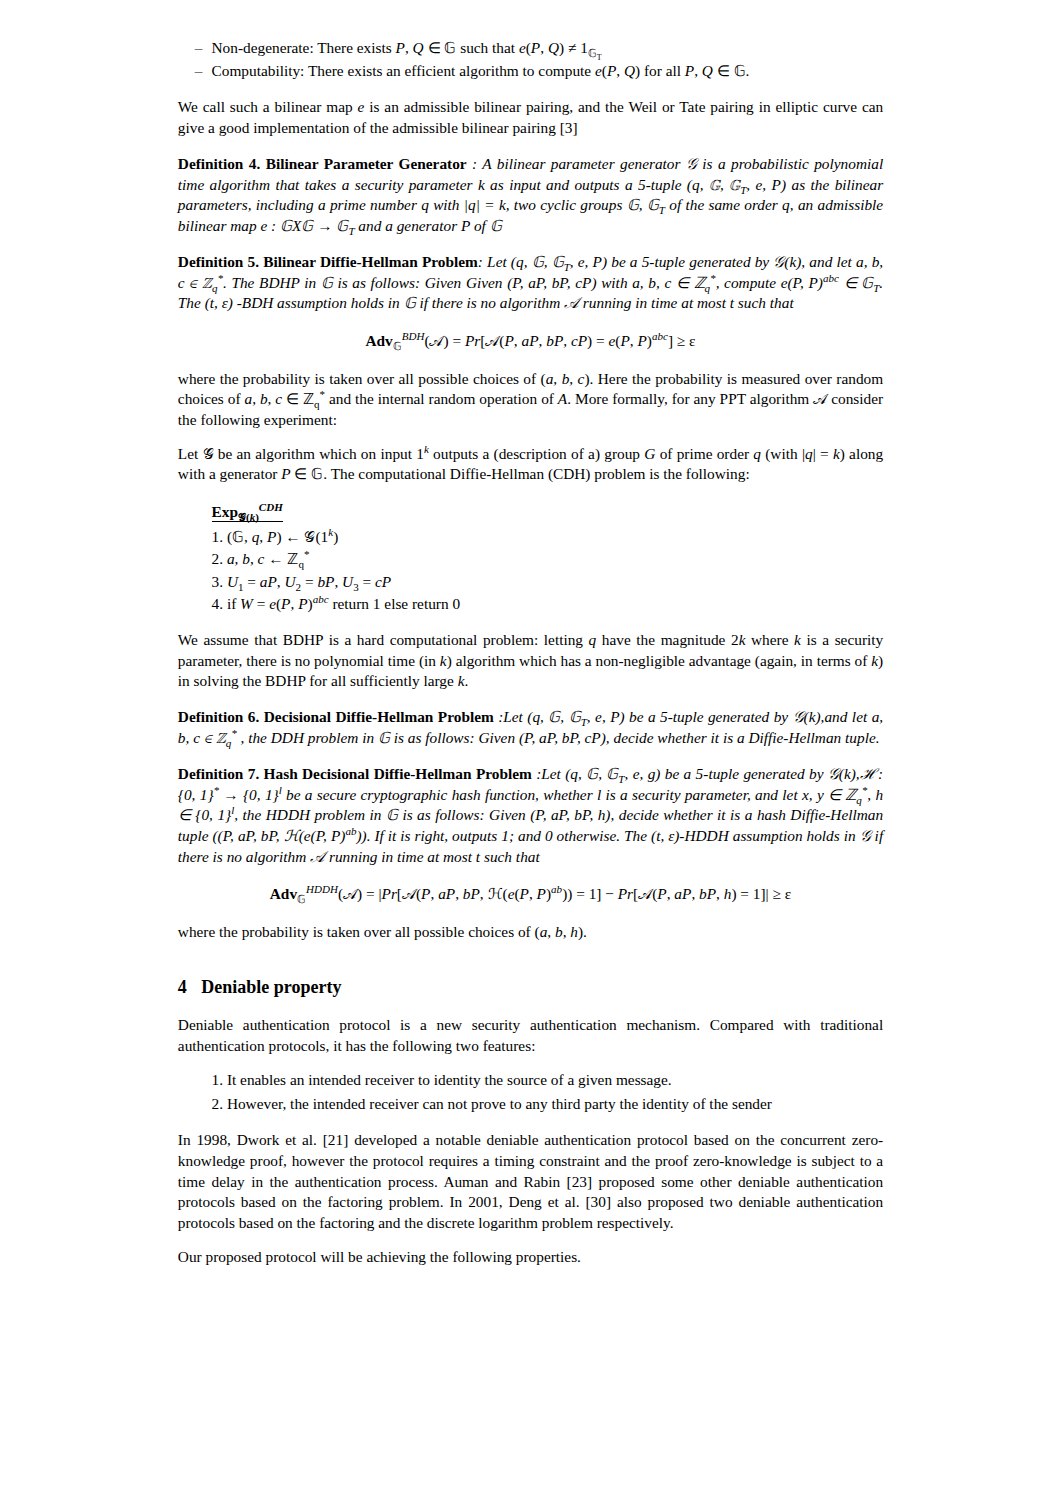Non-degenerate: There exists P, Q ∈ 𝔾 such that e(P, Q) ≠ 1𝔾T
Computability: There exists an efficient algorithm to compute e(P, Q) for all P, Q ∈ 𝔾.
We call such a bilinear map e is an admissible bilinear pairing, and the Weil or Tate pairing in elliptic curve can give a good implementation of the admissible bilinear pairing [3]
Definition 4. Bilinear Parameter Generator : A bilinear parameter generator 𝒢 is a probabilistic polynomial time algorithm that takes a security parameter k as input and outputs a 5-tuple (q, 𝔾, 𝔾T, e, P) as the bilinear parameters, including a prime number q with |q| = k, two cyclic groups 𝔾, 𝔾T of the same order q, an admissible bilinear map e : 𝔾X𝔾 → 𝔾T and a generator P of 𝔾
Definition 5. Bilinear Diffie-Hellman Problem: Let (q, 𝔾, 𝔾T, e, P) be a 5-tuple generated by 𝒢(k), and let a, b, c ∈ ℤq*. The BDHP in 𝔾 is as follows: Given Given (P, aP, bP, cP) with a, b, c ∈ ℤq*, compute e(P, P)abc ∈ 𝔾T. The (t, ε) -BDH assumption holds in 𝔾 if there is no algorithm 𝒜 running in time at most t such that
Adv𝔾BDH(𝒜) = Pr[𝒜(P, aP, bP, cP) = e(P, P)abc] ≥ ε
where the probability is taken over all possible choices of (a, b, c). Here the probability is measured over random choices of a, b, c ∈ ℤq* and the internal random operation of A. More formally, for any PPT algorithm 𝒜 consider the following experiment:
Let 𝒢 be an algorithm which on input 1k outputs a (description of a) group G of prime order q (with |q| = k) along with a generator P ∈ 𝔾. The computational Diffie-Hellman (CDH) problem is the following:
Exp𝒢(k)CDH
(𝔾, q, P) ← 𝒢(1k)
a, b, c ← ℤq*
U1 = aP, U2 = bP, U3 = cP
if W = e(P, P)abc return 1 else return 0
We assume that BDHP is a hard computational problem: letting q have the magnitude 2k where k is a security parameter, there is no polynomial time (in k) algorithm which has a non-negligible advantage (again, in terms of k) in solving the BDHP for all sufficiently large k.
Definition 6. Decisional Diffie-Hellman Problem :Let (q, 𝔾, 𝔾T, e, P) be a 5-tuple generated by 𝒢(k),and let a, b, c ∈ ℤq* , the DDH problem in 𝔾 is as follows: Given (P, aP, bP, cP), decide whether it is a Diffie-Hellman tuple.
Definition 7. Hash Decisional Diffie-Hellman Problem :Let (q, 𝔾, 𝔾T, e, g) be a 5-tuple generated by 𝒢(k),ℋ : {0, 1}* → {0, 1}l be a secure cryptographic hash function, whether l is a security parameter, and let x, y ∈ ℤq*, h ∈ {0, 1}l, the HDDH problem in 𝔾 is as follows: Given (P, aP, bP, h), decide whether it is a hash Diffie-Hellman tuple ((P, aP, bP, ℋ(e(P, P)ab)). If it is right, outputs 1; and 0 otherwise. The (t, ε)-HDDH assumption holds in 𝒢 if there is no algorithm 𝒜 running in time at most t such that
Adv𝔾HDDH(𝒜) = |Pr[𝒜(P, aP, bP, ℋ(e(P, P)ab)) = 1] − Pr[𝒜(P, aP, bP, h) = 1]| ≥ ε
where the probability is taken over all possible choices of (a, b, h).
4 Deniable property
Deniable authentication protocol is a new security authentication mechanism. Compared with traditional authentication protocols, it has the following two features:
It enables an intended receiver to identity the source of a given message.
However, the intended receiver can not prove to any third party the identity of the sender
In 1998, Dwork et al. [21] developed a notable deniable authentication protocol based on the concurrent zero-knowledge proof, however the protocol requires a timing constraint and the proof zero-knowledge is subject to a time delay in the authentication process. Auman and Rabin [23] proposed some other deniable authentication protocols based on the factoring problem. In 2001, Deng et al. [30] also proposed two deniable authentication protocols based on the factoring and the discrete logarithm problem respectively.
Our proposed protocol will be achieving the following properties.